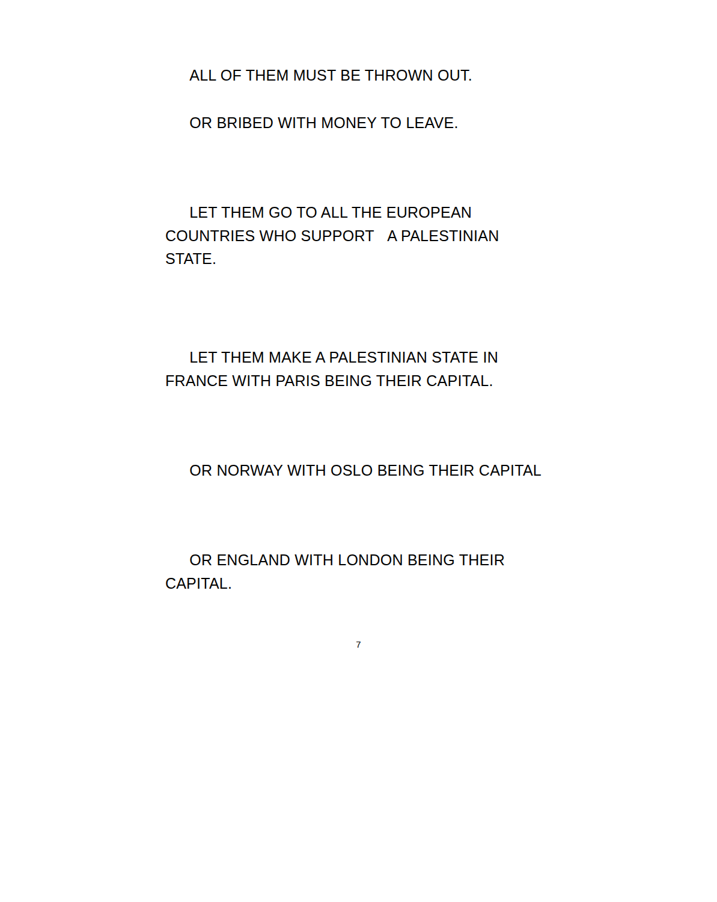All of them must be thrown out.
Or bribed with money to leave.
Let them go to all the European countries who support a Palestinian state.
Let them make a Palestinian state in France with Paris being their capital.
Or Norway with Oslo being their capital
Or England with London being their capital.
7